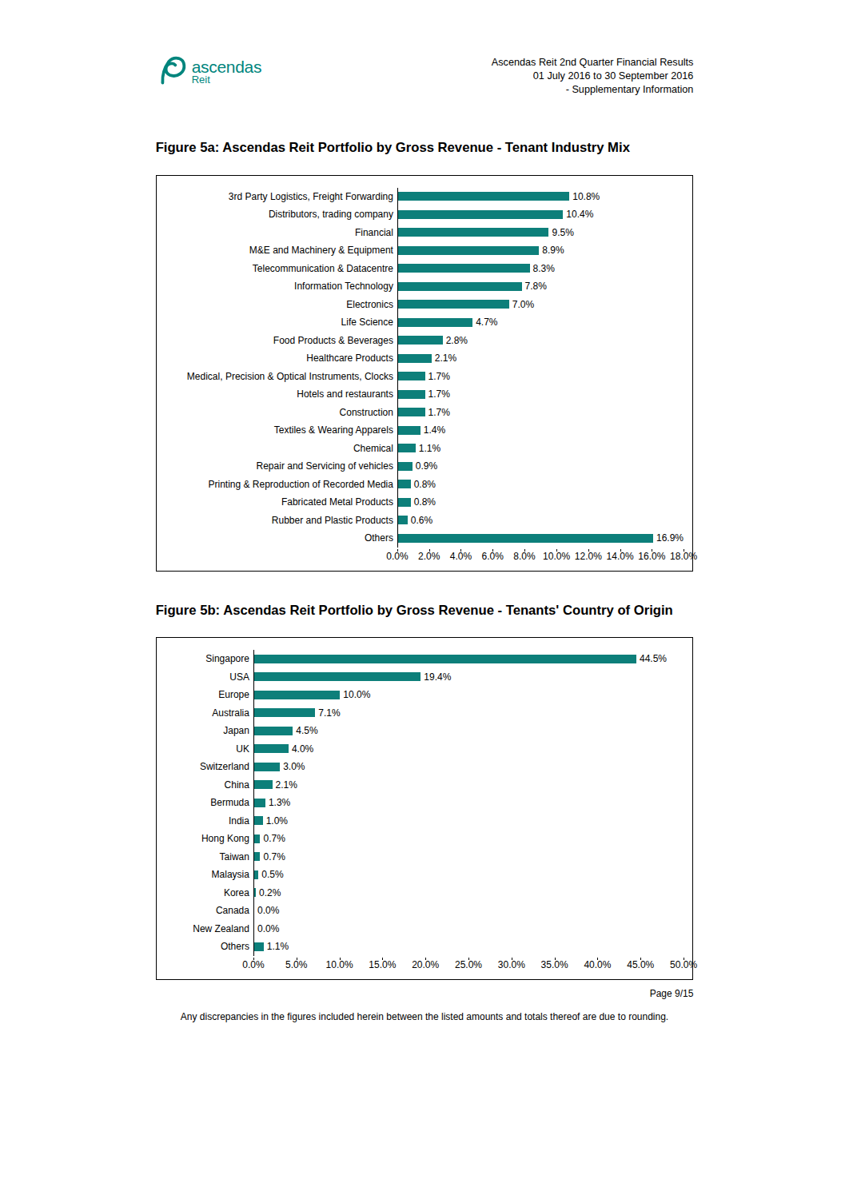ascendas Reit
Ascendas Reit 2nd Quarter Financial Results
01 July 2016 to 30 September 2016
- Supplementary Information
Figure 5a: Ascendas Reit Portfolio by Gross Revenue - Tenant Industry Mix
3rd Party Logistics, Freight Forwarding
10.8%
Distributors, trading company
10.4%
Financial
9.5%
M&E and Machinery & Equipment
8.9%
Telecommunication & Datacentre
8.3%
Information Technology
7.8%
Electronics
7.0%
Life Science
4.7%
Food Products & Beverages
2.8%
Healthcare Products
2.1%
Medical, Precision & Optical Instruments, Clocks
1.7%
Hotels and restaurants
1.7%
Construction
1.7%
Textiles & Wearing Apparels
1.4%
Chemical
1.1%
Repair and Servicing of vehicles
0.9%
Printing & Reproduction of Recorded Media
0.8%
Fabricated Metal Products
0.8%
Rubber and Plastic Products
0.6%
Others
16.9%
0.0% 2.0% 4.0% 6.0% 8.0% 10.0% 12.0% 14.0% 16.0% 18.0%
Figure 5b: Ascendas Reit Portfolio by Gross Revenue - Tenants' Country of Origin
Singapore
44.5%
USA
19.4%
Europe
10.0%
Australia
7.1%
Japan
4.5%
UK
4.0%
Switzerland
3.0%
China
2.1%
Bermuda
1.3%
India
1.0%
Hong Kong
0.7%
Taiwan
0.7%
Malaysia
0.5%
Korea
0.2%
Canada
0.0%
New Zealand
0.0%
Others
1.1%
0.0% 5.0% 10.0% 15.0% 20.0% 25.0% 30.0% 35.0% 40.0% 45.0% 50.0%
Page 9/15
Any discrepancies in the figures included herein between the listed amounts and totals thereof are due to rounding.